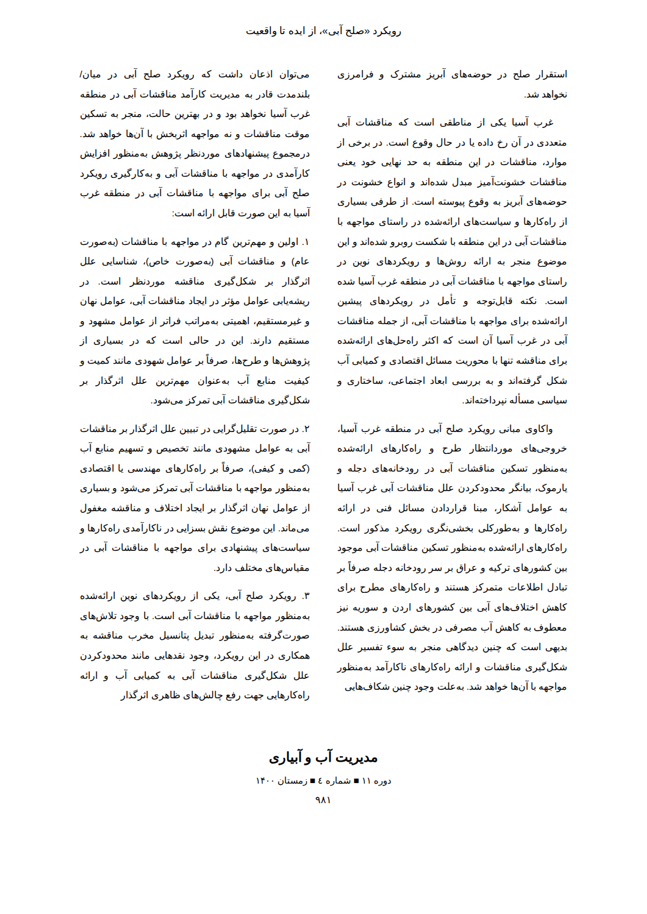رویکرد «صلح آبی»، از ایده تا واقعیت
استقرار صلح در حوضه‌های آبریز مشترک و فرامرزی نخواهد شد.
غرب آسیا یکی از مناطقی است که مناقشات آبی متعددی در آن رخ داده یا در حال وقوع است. در برخی از موارد، مناقشات در این منطقه به حد نهایی خود یعنی مناقشات خشونت‌آمیز مبدل شده‌اند و انواع خشونت در حوضه‌های آبریز به وقوع پیوسته است. از طرفی بسیاری از راه‌کارها و سیاست‌های ارائه‌شده در راستای مواجهه با مناقشات آبی در این منطقه با شکست روبرو شده‌اند و این موضوع منجر به ارائه روش‌ها و رویکردهای نوین در راستای مواجهه با مناقشات آبی در منطقه غرب آسیا شده است. نکته قابل‌توجه و تأمل در رویکردهای پیشین ارائه‌شده برای مواجهه با مناقشات آبی، از جمله مناقشات آبی در غرب آسیا آن است که اکثر راه‌حل‌های ارائه‌شده برای مناقشه تنها با محوریت مسائل اقتصادی و کمیابی آب شکل گرفته‌اند و به بررسی ابعاد اجتماعی، ساختاری و سیاسی مسأله نپرداخته‌اند.
واکاوی مبانی رویکرد صلح آبی در منطقه غرب آسیا، خروجی‌های موردانتظار طرح و راه‌کارهای ارائه‌شده به‌منظور تسکین مناقشات آبی در رودخانه‌های دجله و یارموک، بیانگر محدودکردن علل مناقشات آبی غرب آسیا به عوامل آشکار، مبنا قراردادن مسائل فنی در ارائه راه‌کارها و به‌طورکلی بخشی‌نگری رویکرد مذکور است. راه‌کارهای ارائه‌شده به‌منظور تسکین مناقشات آبی موجود بین کشورهای ترکیه و عراق بر سر رودخانه دجله صرفاً بر تبادل اطلاعات متمرکز هستند و راه‌کارهای مطرح برای کاهش اختلاف‌های آبی بین کشورهای اردن و سوریه نیز معطوف به کاهش آب مصرفی در بخش کشاورزی هستند. بدیهی است که چنین دیدگاهی منجر به سوء تفسیر علل شکل‌گیری مناقشات و ارائه راه‌کارهای ناکارآمد به‌منظور مواجهه با آن‌ها خواهد شد. به‌علت وجود چنین شکاف‌هایی
می‌توان اذعان داشت که رویکرد صلح آبی در میان/بلندمدت قادر به مدیریت کارآمد مناقشات آبی در منطقه غرب آسیا نخواهد بود و در بهترین حالت، منجر به تسکین موقت مناقشات و نه مواجهه اثربخش با آن‌ها خواهد شد. درمجموع پیشنهادهای موردنظر پژوهش به‌منظور افزایش کارآمدی در مواجهه با مناقشات آبی و به‌کارگیری رویکرد صلح آبی برای مواجهه با مناقشات آبی در منطقه غرب آسیا به این صورت قابل ارائه است:
۱. اولین و مهم‌ترین گام در مواجهه با مناقشات (به‌صورت عام) و مناقشات آبی (به‌صورت خاص)، شناسایی علل اثرگذار بر شکل‌گیری مناقشه موردنظر است. در ریشه‌یابی عوامل مؤثر در ایجاد مناقشات آبی، عوامل نهان و غیرمستقیم، اهمیتی به‌مراتب فراتر از عوامل مشهود و مستقیم دارند. این در حالی است که در بسیاری از پژوهش‌ها و طرح‌ها، صرفاً بر عوامل شهودی مانند کمیت و کیفیت منابع آب به‌عنوان مهم‌ترین علل اثرگذار بر شکل‌گیری مناقشات آبی تمرکز می‌شود.
۲. در صورت تقلیل‌گرایی در تبیین علل اثرگذار بر مناقشات آبی به عوامل مشهودی مانند تخصیص و تسهیم منابع آب (کمی و کیفی)، صرفاً بر راه‌کارهای مهندسی یا اقتصادی به‌منظور مواجهه با مناقشات آبی تمرکز می‌شود و بسیاری از عوامل نهان اثرگذار بر ایجاد اختلاف و مناقشه مغفول می‌ماند. این موضوع نقش بسزایی در ناکارآمدی راه‌کارها و سیاست‌های پیشنهادی برای مواجهه با مناقشات آبی در مقیاس‌های مختلف دارد.
۳. رویکرد صلح آبی، یکی از رویکردهای نوین ارائه‌شده به‌منظور مواجهه با مناقشات آبی است. با وجود تلاش‌های صورت‌گرفته به‌منظور تبدیل پتانسیل مخرب مناقشه به همکاری در این رویکرد، وجود نقدهایی مانند محدودکردن علل شکل‌گیری مناقشات آبی به کمیابی آب و ارائه راه‌کارهایی جهت رفع چالش‌های ظاهری اثرگذار
مدیریت آب و آبیاری
دوره ۱۱ ■ شماره ٤ ■ زمستان ۱۴۰۰
۹۸۱